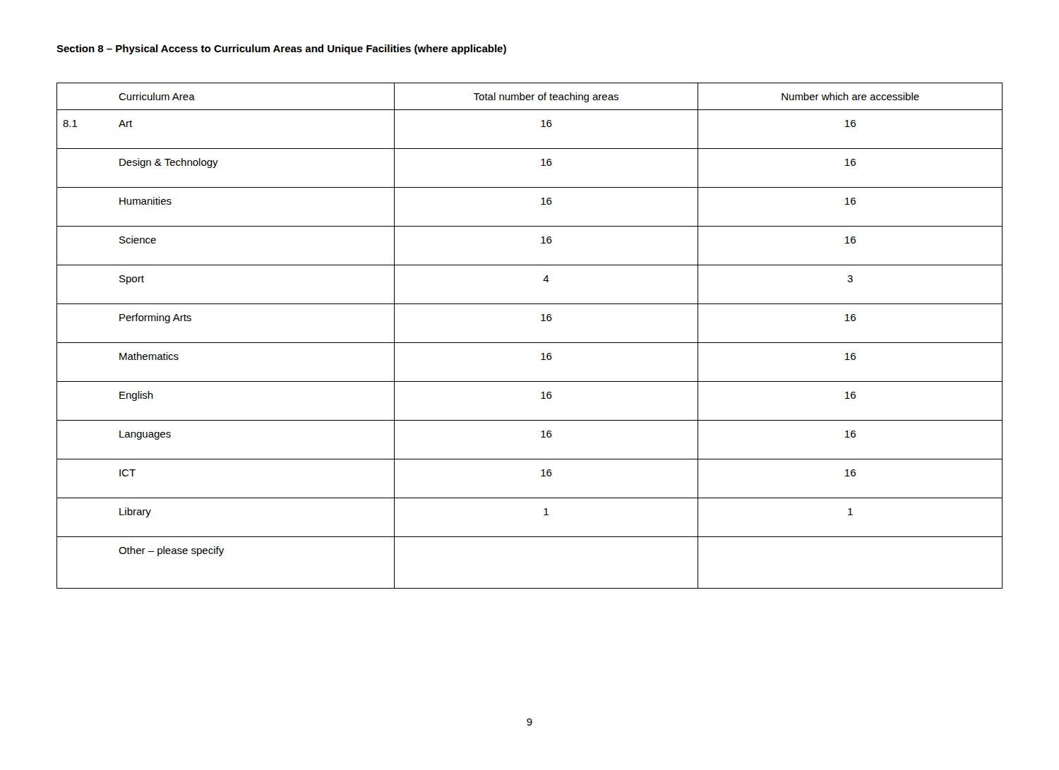Section 8 – Physical Access to Curriculum Areas and Unique Facilities (where applicable)
| | Curriculum Area | Total number of teaching areas | Number which are accessible |
| --- | --- | --- | --- |
| 8.1 | Art | 16 | 16 |
| | Design & Technology | 16 | 16 |
| | Humanities | 16 | 16 |
| | Science | 16 | 16 |
| | Sport | 4 | 3 |
| | Performing Arts | 16 | 16 |
| | Mathematics | 16 | 16 |
| | English | 16 | 16 |
| | Languages | 16 | 16 |
| | ICT | 16 | 16 |
| | Library | 1 | 1 |
| | Other – please specify | | |
9